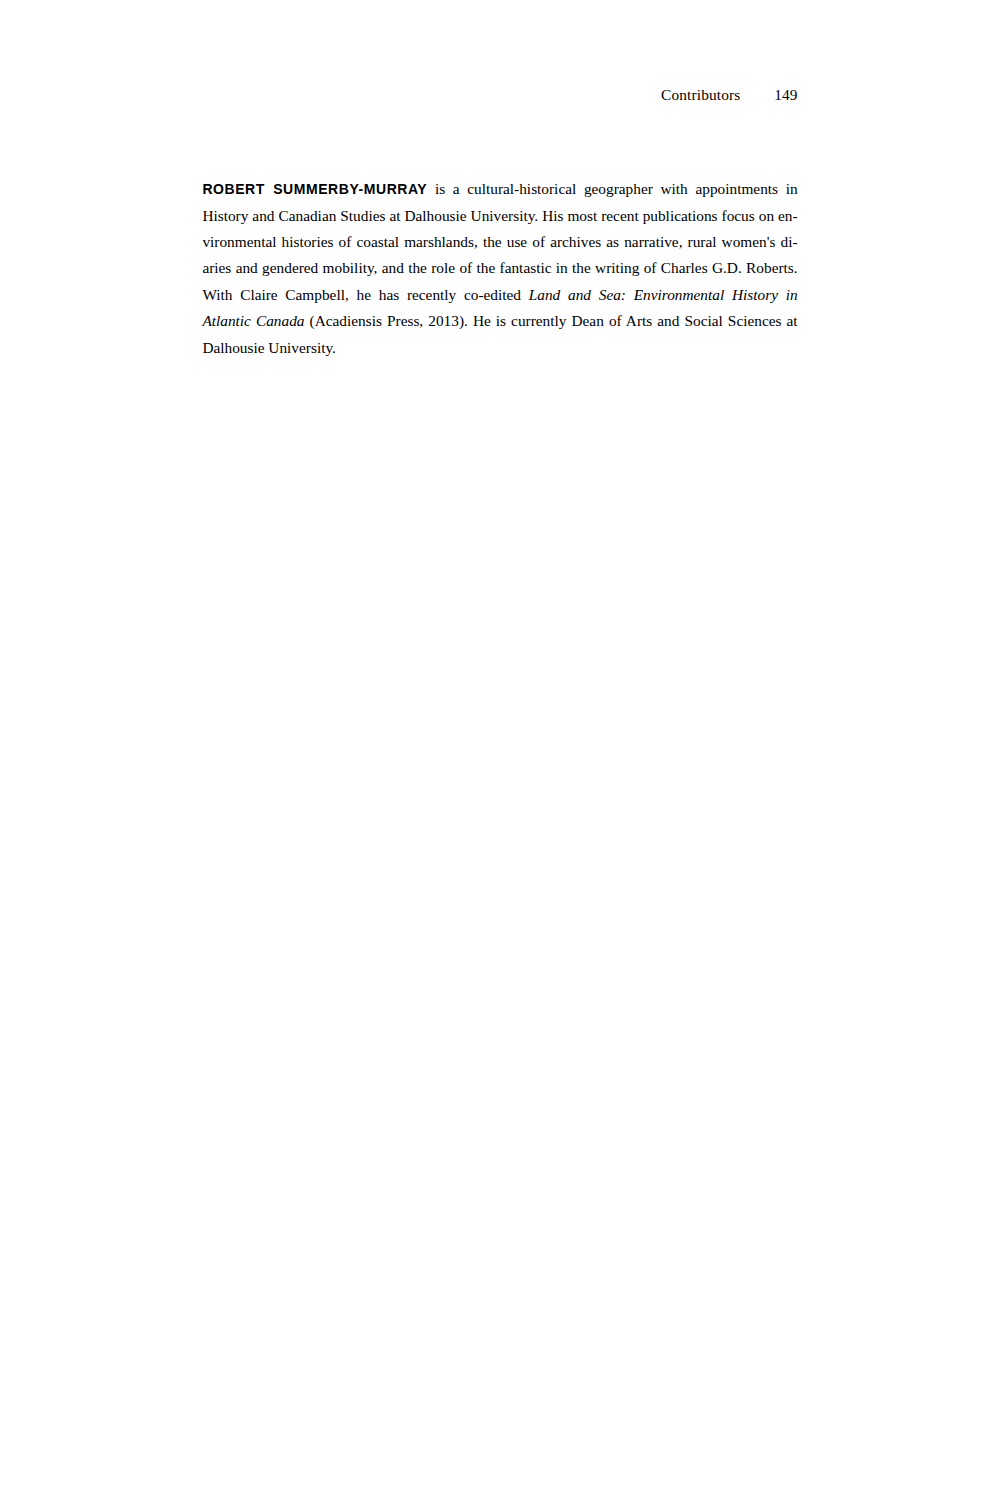Contributors149
ROBERT SUMMERBY-MURRAY is a cultural-historical geographer with appointments in History and Canadian Studies at Dalhousie University. His most recent publications focus on environmental histories of coastal marshlands, the use of archives as narrative, rural women's diaries and gendered mobility, and the role of the fantastic in the writing of Charles G.D. Roberts. With Claire Campbell, he has recently co-edited Land and Sea: Environmental History in Atlantic Canada (Acadiensis Press, 2013). He is currently Dean of Arts and Social Sciences at Dalhousie University.